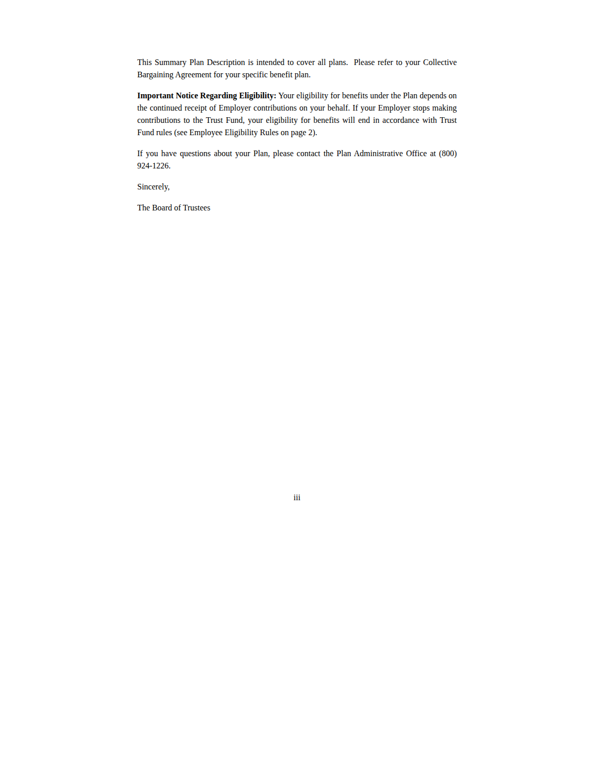This Summary Plan Description is intended to cover all plans. Please refer to your Collective Bargaining Agreement for your specific benefit plan.
Important Notice Regarding Eligibility: Your eligibility for benefits under the Plan depends on the continued receipt of Employer contributions on your behalf. If your Employer stops making contributions to the Trust Fund, your eligibility for benefits will end in accordance with Trust Fund rules (see Employee Eligibility Rules on page 2).
If you have questions about your Plan, please contact the Plan Administrative Office at (800) 924-1226.
Sincerely,
The Board of Trustees
iii